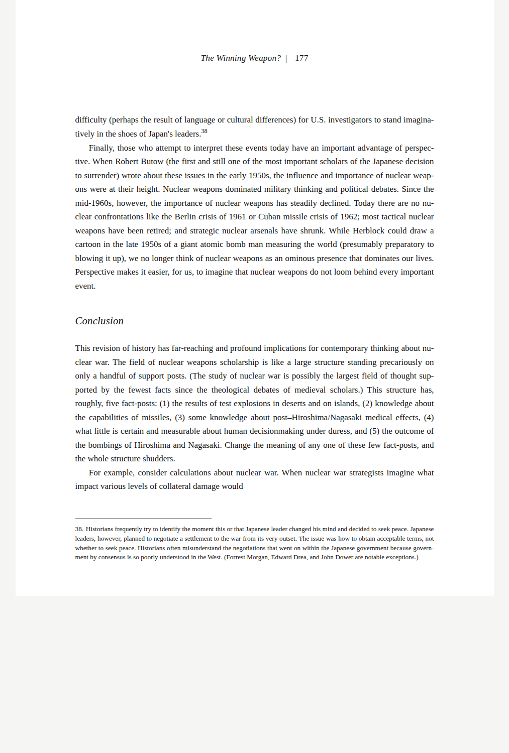The Winning Weapon?|177
difficulty (perhaps the result of language or cultural differences) for U.S. investigators to stand imaginatively in the shoes of Japan's leaders.38
Finally, those who attempt to interpret these events today have an important advantage of perspective. When Robert Butow (the first and still one of the most important scholars of the Japanese decision to surrender) wrote about these issues in the early 1950s, the influence and importance of nuclear weapons were at their height. Nuclear weapons dominated military thinking and political debates. Since the mid-1960s, however, the importance of nuclear weapons has steadily declined. Today there are no nuclear confrontations like the Berlin crisis of 1961 or Cuban missile crisis of 1962; most tactical nuclear weapons have been retired; and strategic nuclear arsenals have shrunk. While Herblock could draw a cartoon in the late 1950s of a giant atomic bomb man measuring the world (presumably preparatory to blowing it up), we no longer think of nuclear weapons as an ominous presence that dominates our lives. Perspective makes it easier, for us, to imagine that nuclear weapons do not loom behind every important event.
Conclusion
This revision of history has far-reaching and profound implications for contemporary thinking about nuclear war. The field of nuclear weapons scholarship is like a large structure standing precariously on only a handful of support posts. (The study of nuclear war is possibly the largest field of thought supported by the fewest facts since the theological debates of medieval scholars.) This structure has, roughly, five fact-posts: (1) the results of test explosions in deserts and on islands, (2) knowledge about the capabilities of missiles, (3) some knowledge about post–Hiroshima/Nagasaki medical effects, (4) what little is certain and measurable about human decisionmaking under duress, and (5) the outcome of the bombings of Hiroshima and Nagasaki. Change the meaning of any one of these few fact-posts, and the whole structure shudders.
For example, consider calculations about nuclear war. When nuclear war strategists imagine what impact various levels of collateral damage would
38. Historians frequently try to identify the moment this or that Japanese leader changed his mind and decided to seek peace. Japanese leaders, however, planned to negotiate a settlement to the war from its very outset. The issue was how to obtain acceptable terms, not whether to seek peace. Historians often misunderstand the negotiations that went on within the Japanese government because government by consensus is so poorly understood in the West. (Forrest Morgan, Edward Drea, and John Dower are notable exceptions.)